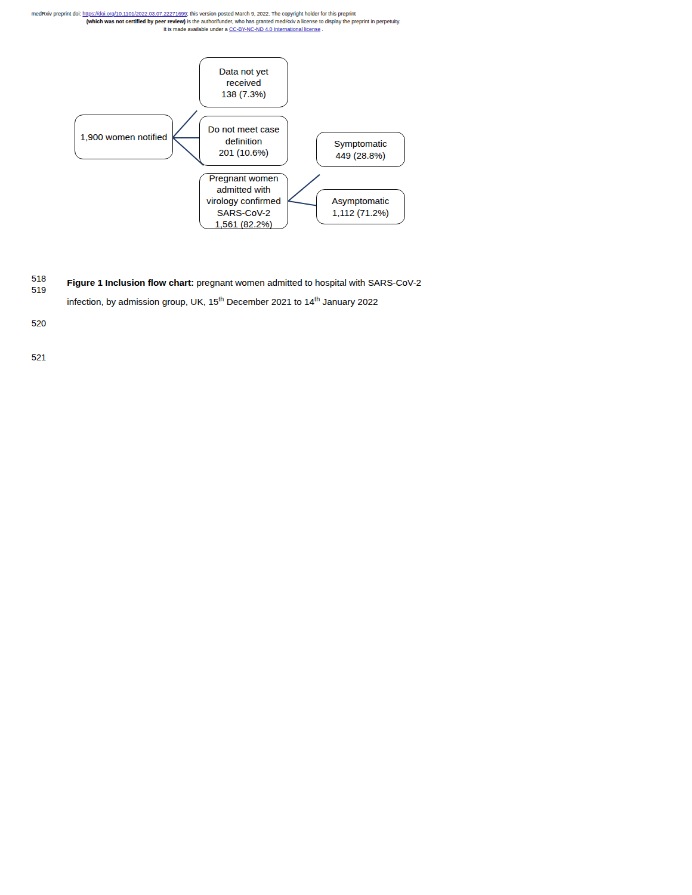medRxiv preprint doi: https://doi.org/10.1101/2022.03.07.22271699; this version posted March 9, 2022. The copyright holder for this preprint
(which was not certified by peer review) is the author/funder, who has granted medRxiv a license to display the preprint in perpetuity.
It is made available under a CC-BY-NC-ND 4.0 International license .
1,900 women notified
Data not yet received
138 (7.3%)
Do not meet case definition
201 (10.6%)
Pregnant women admitted with virology confirmed SARS-CoV-2
1,561 (82.2%)
Symptomatic
449 (28.8%)
Asymptomatic
1,112 (71.2%)
518
519
Figure 1 Inclusion flow chart: pregnant women admitted to hospital with SARS-CoV-2
520
infection, by admission group, UK, 15th December 2021 to 14th January 2022
521